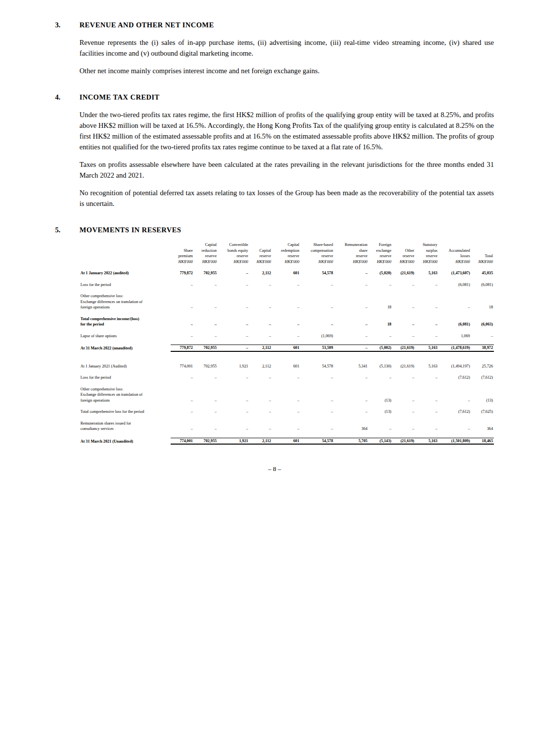3.
REVENUE AND OTHER NET INCOME
Revenue represents the (i) sales of in-app purchase items, (ii) advertising income, (iii) real-time video streaming income, (iv) shared use facilities income and (v) outbound digital marketing income.
Other net income mainly comprises interest income and net foreign exchange gains.
4.
INCOME TAX CREDIT
Under the two-tiered profits tax rates regime, the first HK$2 million of profits of the qualifying group entity will be taxed at 8.25%, and profits above HK$2 million will be taxed at 16.5%. Accordingly, the Hong Kong Profits Tax of the qualifying group entity is calculated at 8.25% on the first HK$2 million of the estimated assessable profits and at 16.5% on the estimated assessable profits above HK$2 million. The profits of group entities not qualified for the two-tiered profits tax rates regime continue to be taxed at a flat rate of 16.5%.
Taxes on profits assessable elsewhere have been calculated at the rates prevailing in the relevant jurisdictions for the three months ended 31 March 2022 and 2021.
No recognition of potential deferred tax assets relating to tax losses of the Group has been made as the recoverability of the potential tax assets is uncertain.
5.
MOVEMENTS IN RESERVES
| | | Capital | Convertible | | Capital | Share-based | Remuneration | Foreign | | Statutory | | |
| --- | --- | --- | --- | --- | --- | --- | --- | --- | --- | --- | --- | --- |
| | Share | reduction | bonds equity | Capital | redemption | compensation | share | exchange | Other | surplus | Accumulated | |
| | premium | reserve | reserve | reserve | reserve | reserve | reserve | reserve | reserve | reserve | losses | Total |
| | HK$'000 | HK$'000 | HK$'000 | HK$'000 | HK$'000 | HK$'000 | HK$'000 | HK$'000 | HK$'000 | HK$'000 | HK$'000 | HK$'000 |
| At 1 January 2022 (audited) | 779,872 | 702,955 | – | 2,112 | 601 | 54,578 | – | (5,020) | (21,619) | 5,163 | (1,473,607) | 45,035 |
| Loss for the period | – | – | – | – | – | – | – | – | – | – | (6,081) | (6,081) |
| Other comprehensive loss: | |
| Exchange differences on translation of | |
| foreign operations | – | – | – | – | – | – | – | 18 | – | – | – | 18 |
| Total comprehensive income/(loss) | |
| for the period | – | – | – | – | – | – | – | 18 | – | – | (6,081) | (6,063) |
| Lapse of share options | – | – | – | – | – | (1,069) | – | – | – | – | 1,069 | – |
| At 31 March 2022 (unaudited) | 779,872 | 702,955 | – | 2,112 | 601 | 53,509 | – | (5,002) | (21,619) | 5,163 | (1,478,619) | 38,972 |
| At 1 January 2021 (Audited) | 774,001 | 702,955 | 1,921 | 2,112 | 601 | 54,578 | 5,341 | (5,130) | (21,619) | 5,163 | (1,494,197) | 25,726 |
| Loss for the period | – | – | – | – | – | – | – | – | – | – | (7,612) | (7,612) |
| Other comprehensive loss: | |
| Exchange differences on translation of | |
| foreign operations | – | – | – | – | – | – | – | (13) | – | – | – | (13) |
| Total comprehensive loss for the period | – | – | – | – | – | – | – | (13) | – | – | (7,612) | (7,625) |
| Remuneration shares issued for | |
| consultancy services | – | – | – | – | – | – | 364 | – | – | – | – | 364 |
| At 31 March 2021 (Unaudited) | 774,001 | 702,955 | 1,921 | 2,112 | 601 | 54,578 | 5,705 | (5,143) | (21,619) | 5,163 | (1,501,809) | 18,465 |
– 8 –